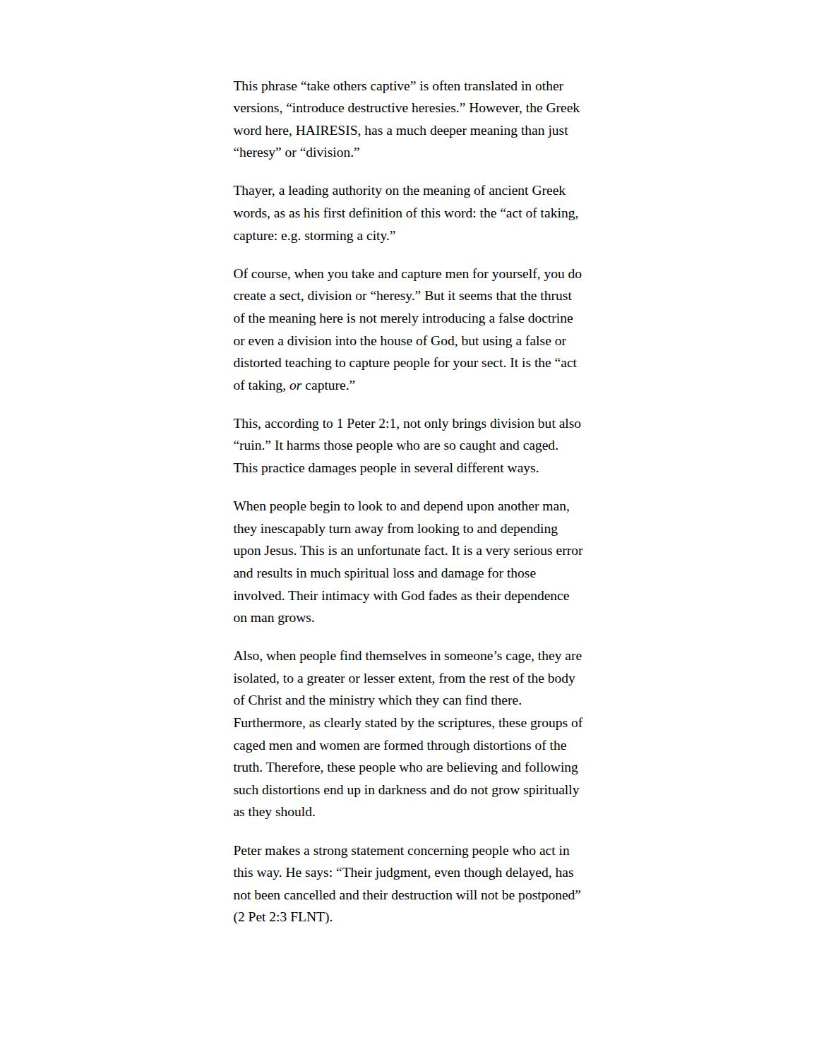This phrase “take others captive” is often translated in other versions, “introduce destructive heresies.” However, the Greek word here, HAIRESIS, has a much deeper meaning than just “heresy” or “division.”
Thayer, a leading authority on the meaning of ancient Greek words, as as his first definition of this word: the “act of taking, capture: e.g. storming a city.”
Of course, when you take and capture men for yourself, you do create a sect, division or “heresy.” But it seems that the thrust of the meaning here is not merely introducing a false doctrine or even a division into the house of God, but using a false or distorted teaching to capture people for your sect. It is the “act of taking, or capture.”
This, according to 1 Peter 2:1, not only brings division but also “ruin.” It harms those people who are so caught and caged. This practice damages people in several different ways.
When people begin to look to and depend upon another man, they inescapably turn away from looking to and depending upon Jesus. This is an unfortunate fact. It is a very serious error and results in much spiritual loss and damage for those involved. Their intimacy with God fades as their dependence on man grows.
Also, when people find themselves in someone’s cage, they are isolated, to a greater or lesser extent, from the rest of the body of Christ and the ministry which they can find there. Furthermore, as clearly stated by the scriptures, these groups of caged men and women are formed through distortions of the truth. Therefore, these people who are believing and following such distortions end up in darkness and do not grow spiritually as they should.
Peter makes a strong statement concerning people who act in this way. He says: “Their judgment, even though delayed, has not been cancelled and their destruction will not be postponed” (2 Pet 2:3 FLNT).